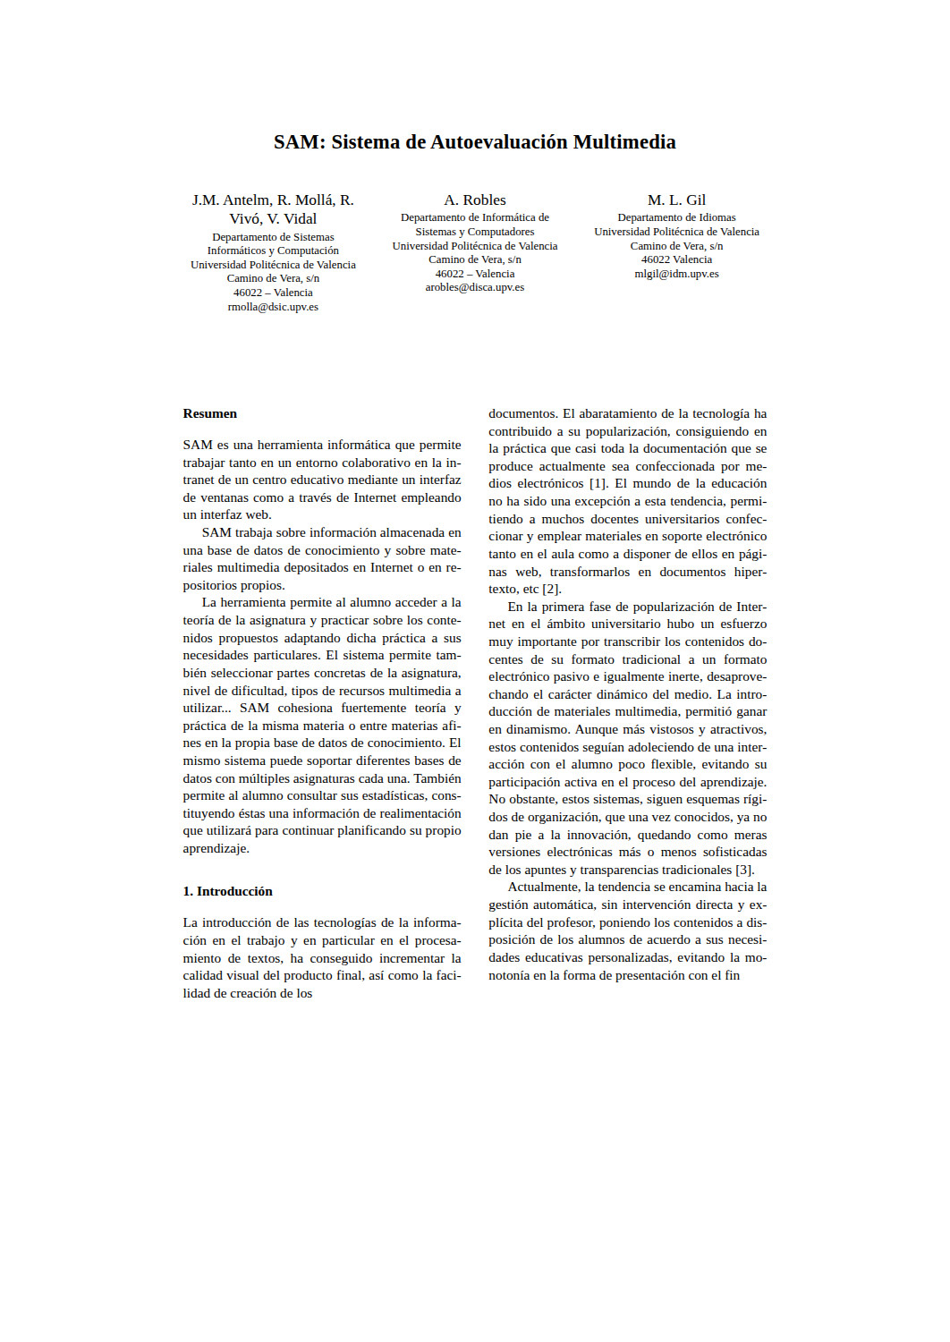SAM: Sistema de Autoevaluación Multimedia
J.M. Antelm, R. Mollá, R. Vivó, V. Vidal
Departamento de Sistemas Informáticos y Computación
Universidad Politécnica de Valencia
Camino de Vera, s/n
46022 – Valencia
rmolla@dsic.upv.es
A. Robles
Departamento de Informática de Sistemas y Computadores
Universidad Politécnica de Valencia
Camino de Vera, s/n
46022 – Valencia
arobles@disca.upv.es
M. L. Gil
Departamento de Idiomas
Universidad Politécnica de Valencia
Camino de Vera, s/n
46022 Valencia
mlgil@idm.upv.es
Resumen
SAM es una herramienta informática que permite trabajar tanto en un entorno colaborativo en la intranet de un centro educativo mediante un interfaz de ventanas como a través de Internet empleando un interfaz web.
SAM trabaja sobre información almacenada en una base de datos de conocimiento y sobre materiales multimedia depositados en Internet o en repositorios propios.
La herramienta permite al alumno acceder a la teoría de la asignatura y practicar sobre los contenidos propuestos adaptando dicha práctica a sus necesidades particulares. El sistema permite también seleccionar partes concretas de la asignatura, nivel de dificultad, tipos de recursos multimedia a utilizar... SAM cohesiona fuertemente teoría y práctica de la misma materia o entre materias afines en la propia base de datos de conocimiento. El mismo sistema puede soportar diferentes bases de datos con múltiples asignaturas cada una. También permite al alumno consultar sus estadísticas, constituyendo éstas una información de realimentación que utilizará para continuar planificando su propio aprendizaje.
1. Introducción
La introducción de las tecnologías de la información en el trabajo y en particular en el procesamiento de textos, ha conseguido incrementar la calidad visual del producto final, así como la facilidad de creación de los
documentos. El abaratamiento de la tecnología ha contribuido a su popularización, consiguiendo en la práctica que casi toda la documentación que se produce actualmente sea confeccionada por medios electrónicos [1]. El mundo de la educación no ha sido una excepción a esta tendencia, permitiendo a muchos docentes universitarios confeccionar y emplear materiales en soporte electrónico tanto en el aula como a disponer de ellos en páginas web, transformarlos en documentos hipertexto, etc [2].
En la primera fase de popularización de Internet en el ámbito universitario hubo un esfuerzo muy importante por transcribir los contenidos docentes de su formato tradicional a un formato electrónico pasivo e igualmente inerte, desaprovechando el carácter dinámico del medio. La introducción de materiales multimedia, permitió ganar en dinamismo. Aunque más vistosos y atractivos, estos contenidos seguían adoleciendo de una interacción con el alumno poco flexible, evitando su participación activa en el proceso del aprendizaje. No obstante, estos sistemas, siguen esquemas rígidos de organización, que una vez conocidos, ya no dan pie a la innovación, quedando como meras versiones electrónicas más o menos sofisticadas de los apuntes y transparencias tradicionales [3].
Actualmente, la tendencia se encamina hacia la gestión automática, sin intervención directa y explícita del profesor, poniendo los contenidos a disposición de los alumnos de acuerdo a sus necesidades educativas personalizadas, evitando la monotonía en la forma de presentación con el fin